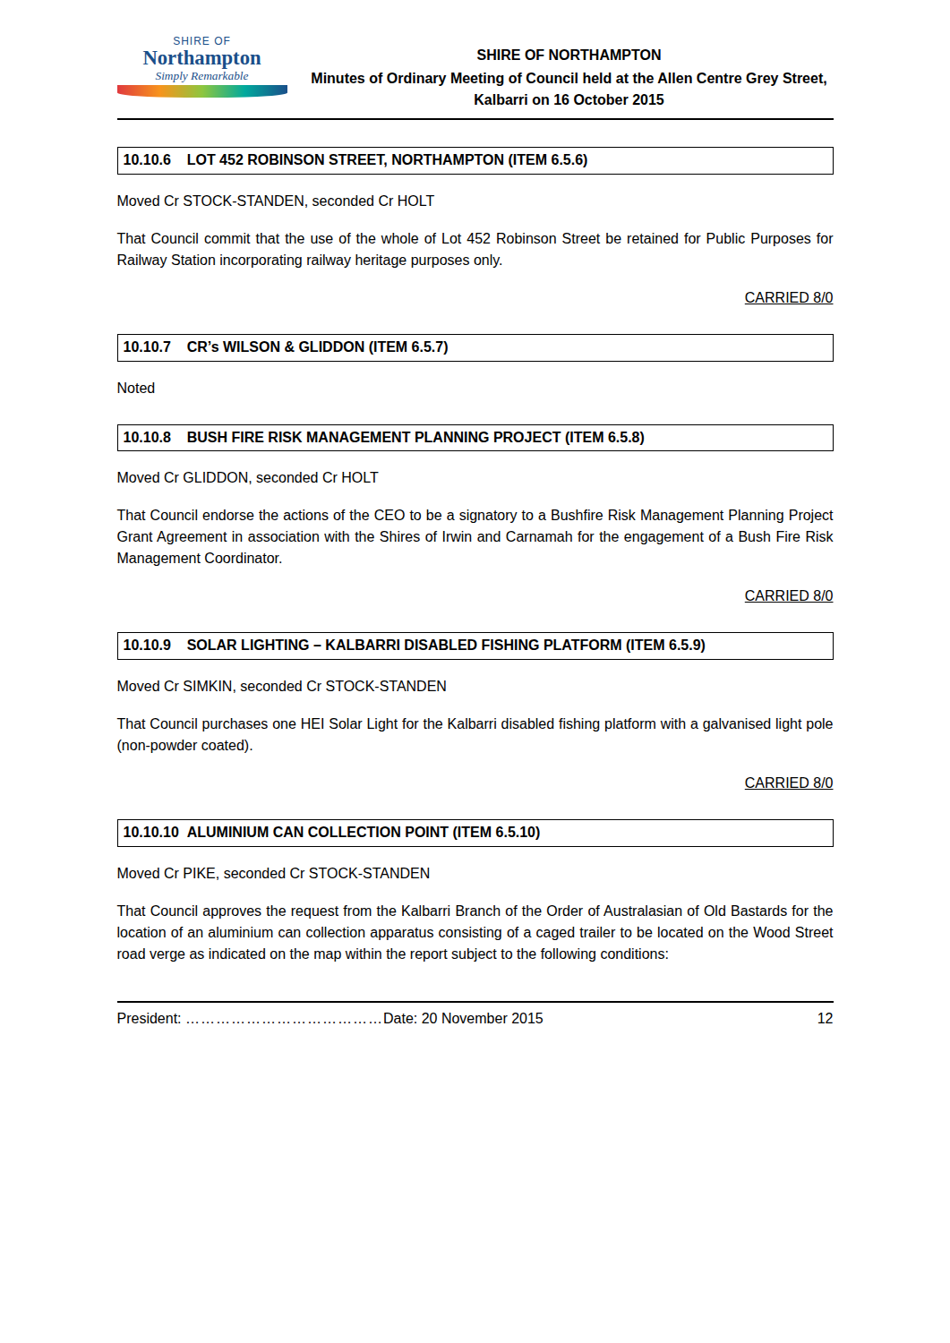SHIRE OF
Northampton
Simply Remarkable
SHIRE OF NORTHAMPTON
Minutes of Ordinary Meeting of Council held at the Allen Centre Grey Street, Kalbarri on 16 October 2015
10.10.6 LOT 452 ROBINSON STREET, NORTHAMPTON (ITEM 6.5.6)
Moved Cr STOCK-STANDEN, seconded Cr HOLT
That Council commit that the use of the whole of Lot 452 Robinson Street be retained for Public Purposes for Railway Station incorporating railway heritage purposes only.
CARRIED 8/0
10.10.7 CR’s WILSON & GLIDDON (ITEM 6.5.7)
Noted
10.10.8 BUSH FIRE RISK MANAGEMENT PLANNING PROJECT (ITEM 6.5.8)
Moved Cr GLIDDON, seconded Cr HOLT
That Council endorse the actions of the CEO to be a signatory to a Bushfire Risk Management Planning Project Grant Agreement in association with the Shires of Irwin and Carnamah for the engagement of a Bush Fire Risk Management Coordinator.
CARRIED 8/0
10.10.9 SOLAR LIGHTING – KALBARRI DISABLED FISHING PLATFORM (ITEM 6.5.9)
Moved Cr SIMKIN, seconded Cr STOCK-STANDEN
That Council purchases one HEI Solar Light for the Kalbarri disabled fishing platform with a galvanised light pole (non-powder coated).
CARRIED 8/0
10.10.10 ALUMINIUM CAN COLLECTION POINT (ITEM 6.5.10)
Moved Cr PIKE, seconded Cr STOCK-STANDEN
That Council approves the request from the Kalbarri Branch of the Order of Australasian of Old Bastards for the location of an aluminium can collection apparatus consisting of a caged trailer to be located on the Wood Street road verge as indicated on the map within the report subject to the following conditions:
President: …………………………………Date: 20 November 2015
12